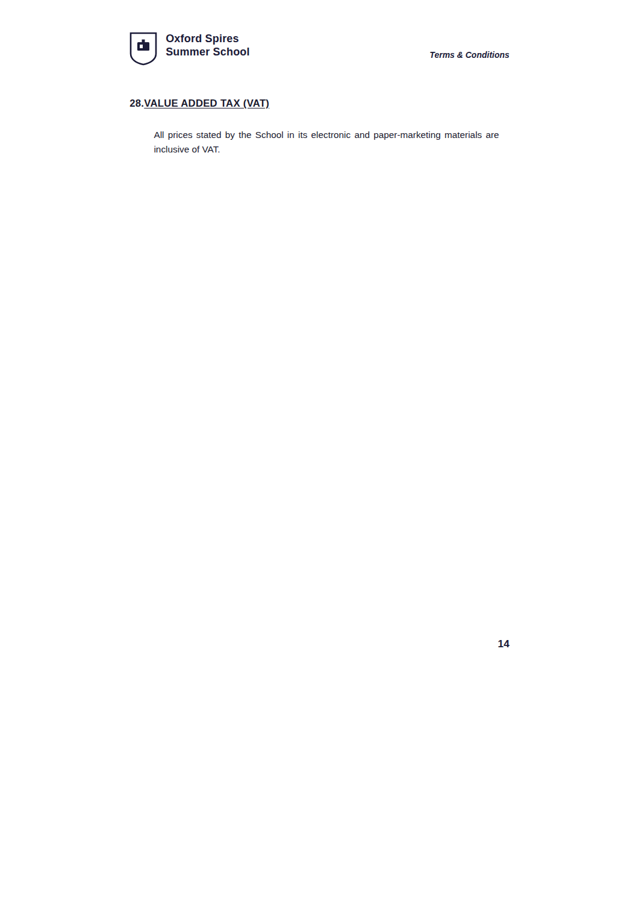Oxford Spires
Summer School
Terms & Conditions
28. VALUE ADDED TAX (VAT)
All prices stated by the School in its electronic and paper-marketing materials are inclusive of VAT.
14